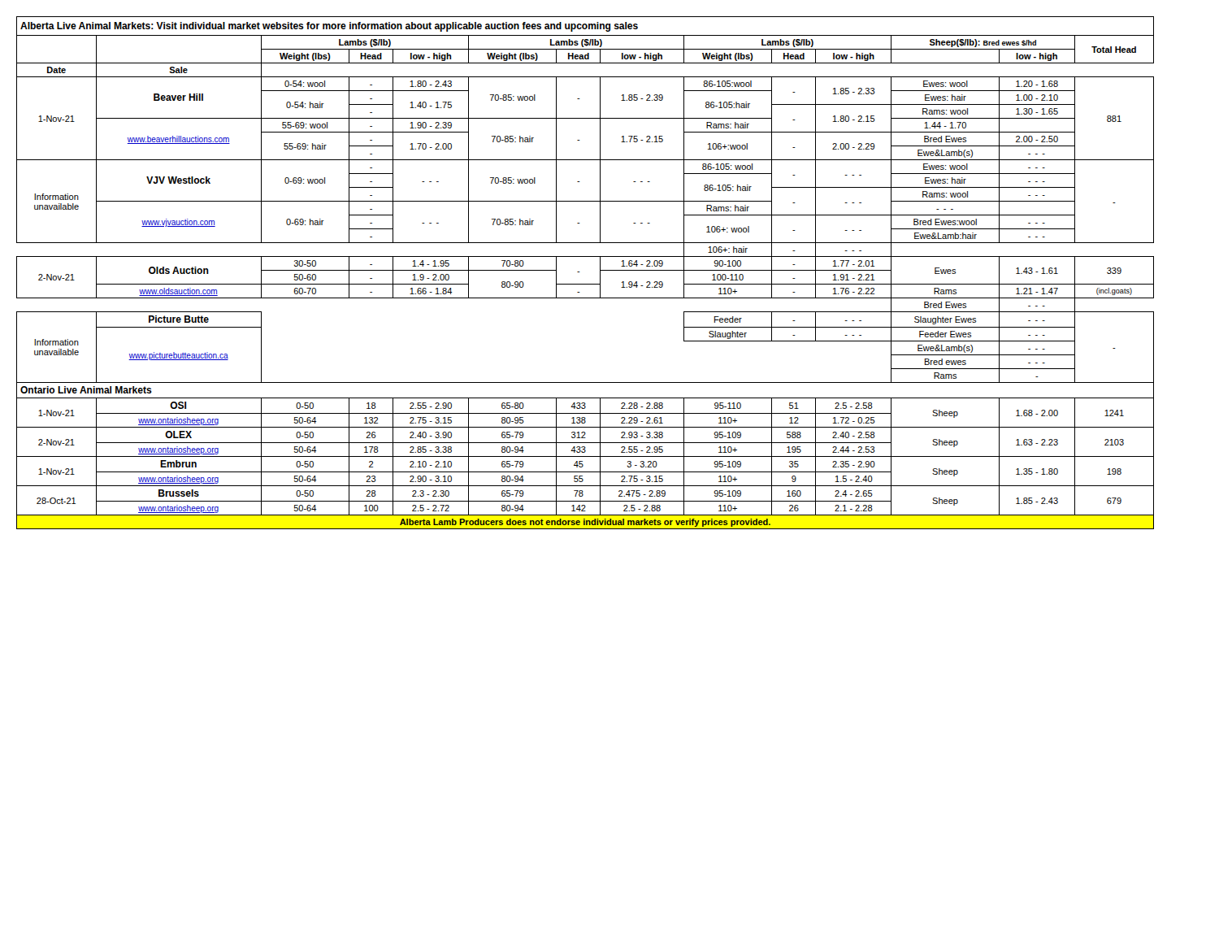| Alberta Live Animal Markets: Visit individual market websites for more information about applicable auction fees and upcoming sales |
| | | Lambs ($/lb) | Lambs ($/lb) | Lambs ($/lb) | Sheep($/lb) : Bred ewes $/hd | Total Head |
| Weight (lbs) | Head | low - high | Weight (lbs) | Head | low - high | Weight (lbs) | Head | low - high | | low - high |
| Date | Sale | |
| 1-Nov-21 | Beaver Hill | 0-54: wool | - | 1.80 - 2.43 | 70-85: wool | - | 1.85 - 2.39 | 86-105:wool | - | 1.85 - 2.33 | Ewes: wool | 1.20 - 1.68 | 881 |
| 0-54: hair | - | 1.40 - 1.75 | 86-105:hair | Ewes: hair | 1.00 - 2.10 |
| - | - | 1.80 - 2.15 | Rams: wool | 1.30 - 1.65 |
| www.beaverhillauctions.com | 55-69: wool | - | 1.90 - 2.39 | 70-85: hair | - | 1.75 - 2.15 | Rams: hair | 1.44 - 1.70 |
| 55-69: hair | - | 1.70 - 2.00 | 106+:wool | - | 2.00 - 2.29 | Bred Ewes | 2.00 - 2.50 |
| - | Ewe&Lamb(s) | - - - |
| Information unavailable | VJV Westlock | 0-69: wool | - | - - - | 70-85: wool | - | - - - | 86-105: wool | - | - - - | Ewes: wool | - - - | - |
| - | 86-105: hair | Ewes: hair | - - - |
| - | - | - - - | Rams: wool | - - - |
| www.vjvauction.com | 0-69: hair | - | - - - | 70-85: hair | - | - - - | Rams: hair | - - - |
| - | 106+: wool | - | - - - | Bred Ewes:wool | - - - |
| - | Ewe&Lamb:hair | - - - |
| | | | 106+: hair | - | - - - | | |
| 2-Nov-21 | Olds Auction | 30-50 | - | 1.4 - 1.95 | 70-80 | - | 1.64 - 2.09 | 90-100 | - | 1.77 - 2.01 | Ewes | 1.43 - 1.61 | 339 |
| 50-60 | - | 1.9 - 2.00 | 80-90 | 1.94 - 2.29 | 100-110 | - | 1.91 - 2.21 |
| www.oldsauction.com | 60-70 | - | 1.66 - 1.84 | - | 110+ | - | 1.76 - 2.22 | Rams | 1.21 - 1.47 | (incl.goats) |
| | | | Bred Ewes | - - - | |
| Information unavailable | Picture Butte | | Feeder | - | - - - | Slaughter Ewes | - - - | - |
| www.picturebutteauction.ca | Slaughter | - | - - - | Feeder Ewes | - - - |
| | Ewe&Lamb(s) | - - - |
| | Bred ewes | - - - |
| | Rams | - |
| Ontario Live Animal Markets |
| 1-Nov-21 | OSI | 0-50 | 18 | 2.55 - 2.90 | 65-80 | 433 | 2.28 - 2.88 | 95-110 | 51 | 2.5 - 2.58 | Sheep | 1.68 - 2.00 | 1241 |
| www.ontariosheep.org | 50-64 | 132 | 2.75 - 3.15 | 80-95 | 138 | 2.29 - 2.61 | 110+ | 12 | 1.72 - 0.25 |
| 2-Nov-21 | OLEX | 0-50 | 26 | 2.40 - 3.90 | 65-79 | 312 | 2.93 - 3.38 | 95-109 | 588 | 2.40 - 2.58 | Sheep | 1.63 - 2.23 | 2103 |
| www.ontariosheep.org | 50-64 | 178 | 2.85 - 3.38 | 80-94 | 433 | 2.55 - 2.95 | 110+ | 195 | 2.44 - 2.53 |
| 1-Nov-21 | Embrun | 0-50 | 2 | 2.10 - 2.10 | 65-79 | 45 | 3 - 3.20 | 95-109 | 35 | 2.35 - 2.90 | Sheep | 1.35 - 1.80 | 198 |
| www.ontariosheep.org | 50-64 | 23 | 2.90 - 3.10 | 80-94 | 55 | 2.75 - 3.15 | 110+ | 9 | 1.5 - 2.40 |
| 28-Oct-21 | Brussels | 0-50 | 28 | 2.3 - 2.30 | 65-79 | 78 | 2.475 - 2.89 | 95-109 | 160 | 2.4 - 2.65 | Sheep | 1.85 - 2.43 | 679 |
| www.ontariosheep.org | 50-64 | 100 | 2.5 - 2.72 | 80-94 | 142 | 2.5 - 2.88 | 110+ | 26 | 2.1 - 2.28 |
| Alberta Lamb Producers does not endorse individual markets or verify prices provided. |